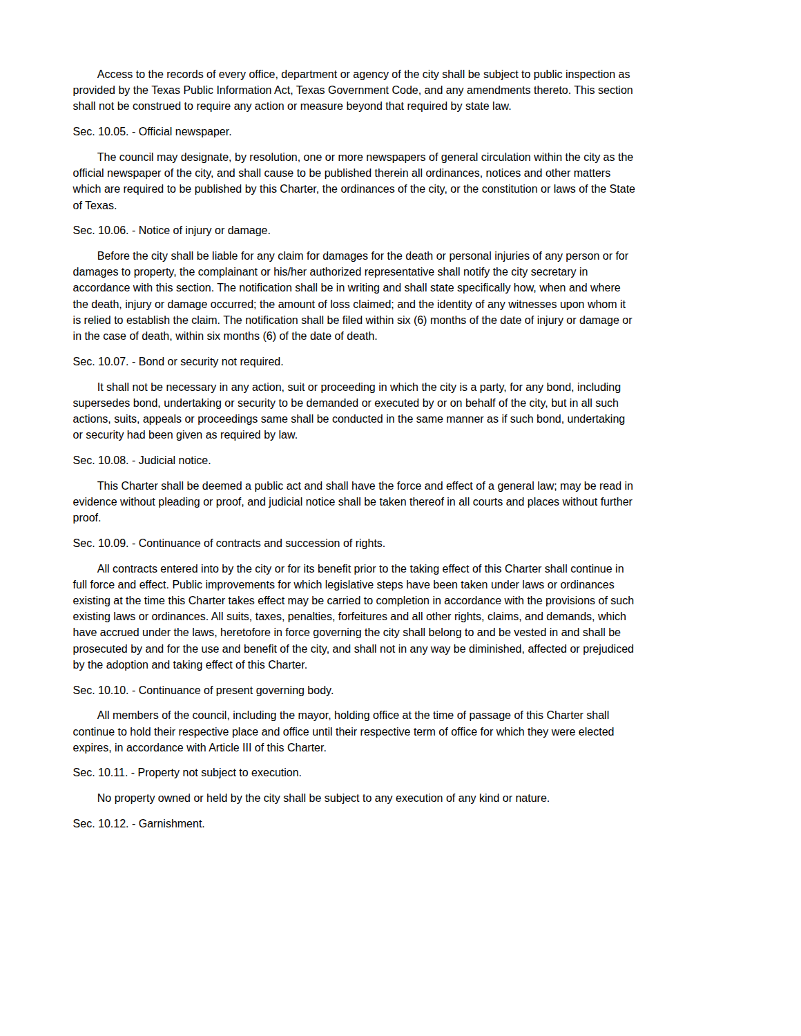Access to the records of every office, department or agency of the city shall be subject to public inspection as provided by the Texas Public Information Act, Texas Government Code, and any amendments thereto. This section shall not be construed to require any action or measure beyond that required by state law.
Sec. 10.05. - Official newspaper.
The council may designate, by resolution, one or more newspapers of general circulation within the city as the official newspaper of the city, and shall cause to be published therein all ordinances, notices and other matters which are required to be published by this Charter, the ordinances of the city, or the constitution or laws of the State of Texas.
Sec. 10.06. - Notice of injury or damage.
Before the city shall be liable for any claim for damages for the death or personal injuries of any person or for damages to property, the complainant or his/her authorized representative shall notify the city secretary in accordance with this section. The notification shall be in writing and shall state specifically how, when and where the death, injury or damage occurred; the amount of loss claimed; and the identity of any witnesses upon whom it is relied to establish the claim. The notification shall be filed within six (6) months of the date of injury or damage or in the case of death, within six months (6) of the date of death.
Sec. 10.07. - Bond or security not required.
It shall not be necessary in any action, suit or proceeding in which the city is a party, for any bond, including supersedes bond, undertaking or security to be demanded or executed by or on behalf of the city, but in all such actions, suits, appeals or proceedings same shall be conducted in the same manner as if such bond, undertaking or security had been given as required by law.
Sec. 10.08. - Judicial notice.
This Charter shall be deemed a public act and shall have the force and effect of a general law; may be read in evidence without pleading or proof, and judicial notice shall be taken thereof in all courts and places without further proof.
Sec. 10.09. - Continuance of contracts and succession of rights.
All contracts entered into by the city or for its benefit prior to the taking effect of this Charter shall continue in full force and effect. Public improvements for which legislative steps have been taken under laws or ordinances existing at the time this Charter takes effect may be carried to completion in accordance with the provisions of such existing laws or ordinances. All suits, taxes, penalties, forfeitures and all other rights, claims, and demands, which have accrued under the laws, heretofore in force governing the city shall belong to and be vested in and shall be prosecuted by and for the use and benefit of the city, and shall not in any way be diminished, affected or prejudiced by the adoption and taking effect of this Charter.
Sec. 10.10. - Continuance of present governing body.
All members of the council, including the mayor, holding office at the time of passage of this Charter shall continue to hold their respective place and office until their respective term of office for which they were elected expires, in accordance with Article III of this Charter.
Sec. 10.11. - Property not subject to execution.
No property owned or held by the city shall be subject to any execution of any kind or nature.
Sec. 10.12. - Garnishment.